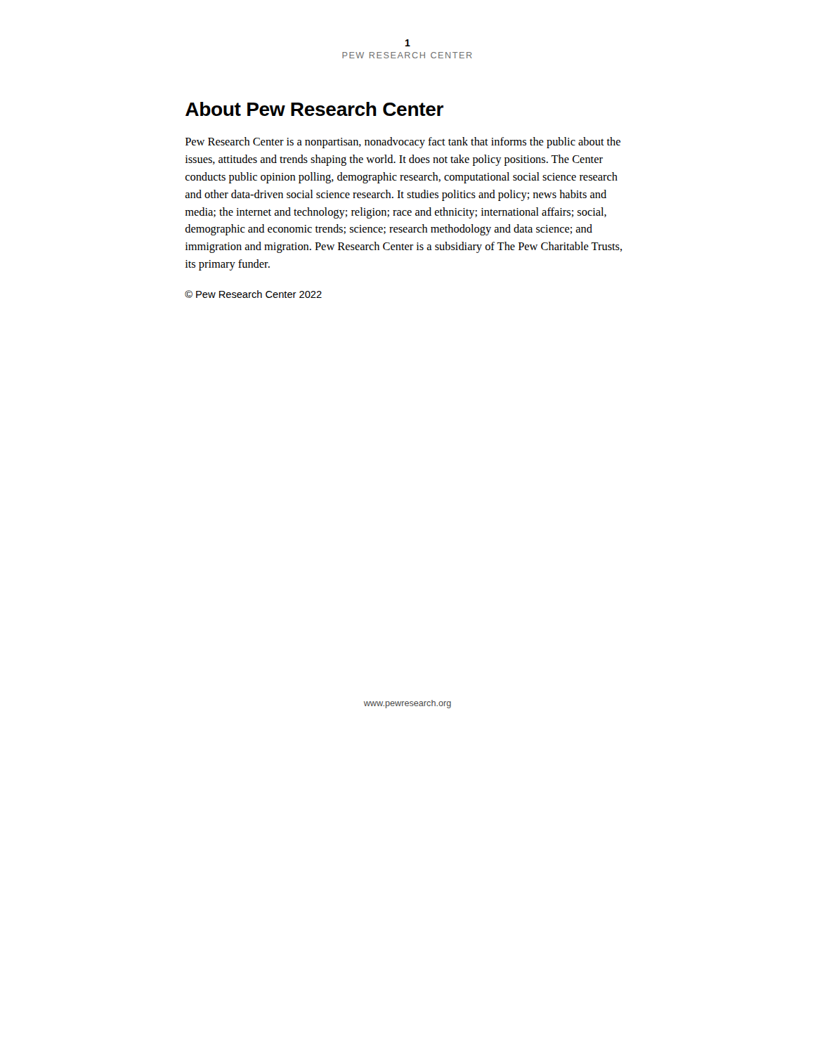1
PEW RESEARCH CENTER
About Pew Research Center
Pew Research Center is a nonpartisan, nonadvocacy fact tank that informs the public about the issues, attitudes and trends shaping the world. It does not take policy positions. The Center conducts public opinion polling, demographic research, computational social science research and other data-driven social science research. It studies politics and policy; news habits and media; the internet and technology; religion; race and ethnicity; international affairs; social, demographic and economic trends; science; research methodology and data science; and immigration and migration. Pew Research Center is a subsidiary of The Pew Charitable Trusts, its primary funder.
© Pew Research Center 2022
www.pewresearch.org